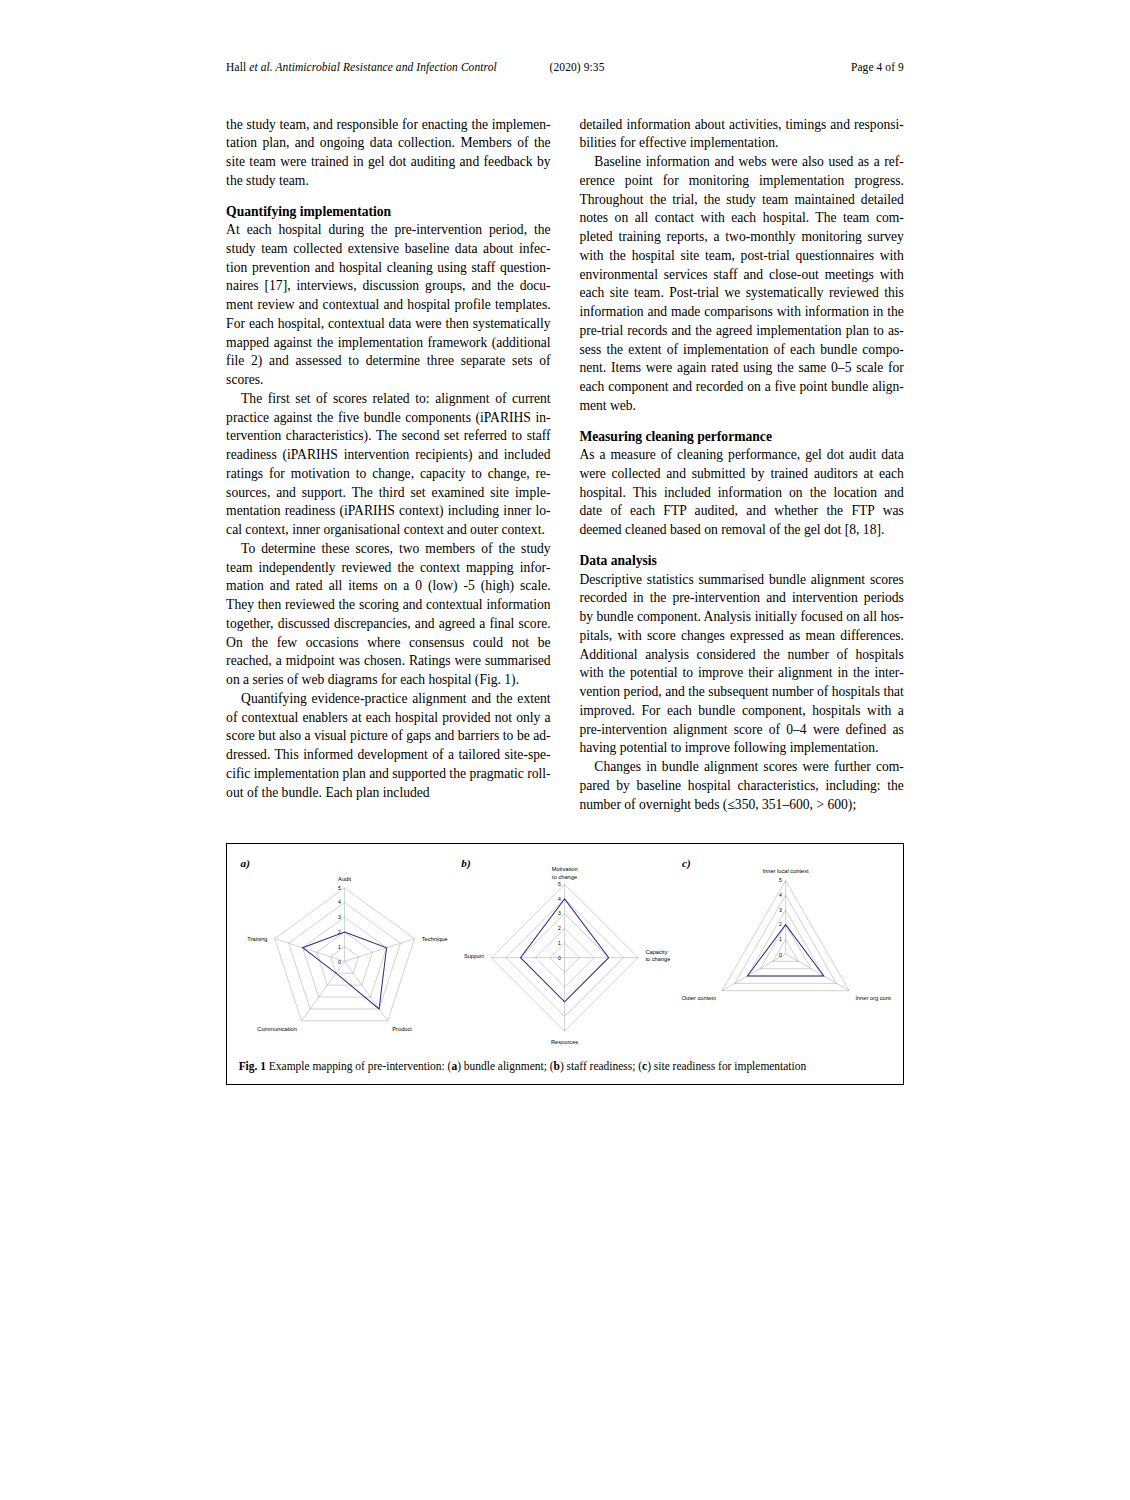Hall et al. Antimicrobial Resistance and Infection Control
(2020) 9:35
Page 4 of 9
the study team, and responsible for enacting the implementation plan, and ongoing data collection. Members of the site team were trained in gel dot auditing and feedback by the study team.
Quantifying implementation
At each hospital during the pre-intervention period, the study team collected extensive baseline data about infection prevention and hospital cleaning using staff questionnaires [17], interviews, discussion groups, and the document review and contextual and hospital profile templates. For each hospital, contextual data were then systematically mapped against the implementation framework (additional file 2) and assessed to determine three separate sets of scores.
The first set of scores related to: alignment of current practice against the five bundle components (iPARIHS intervention characteristics). The second set referred to staff readiness (iPARIHS intervention recipients) and included ratings for motivation to change, capacity to change, resources, and support. The third set examined site implementation readiness (iPARIHS context) including inner local context, inner organisational context and outer context.
To determine these scores, two members of the study team independently reviewed the context mapping information and rated all items on a 0 (low) -5 (high) scale. They then reviewed the scoring and contextual information together, discussed discrepancies, and agreed a final score. On the few occasions where consensus could not be reached, a midpoint was chosen. Ratings were summarised on a series of web diagrams for each hospital (Fig. 1).
Quantifying evidence-practice alignment and the extent of contextual enablers at each hospital provided not only a score but also a visual picture of gaps and barriers to be addressed. This informed development of a tailored site-specific implementation plan and supported the pragmatic roll-out of the bundle. Each plan included
detailed information about activities, timings and responsibilities for effective implementation.
Baseline information and webs were also used as a reference point for monitoring implementation progress. Throughout the trial, the study team maintained detailed notes on all contact with each hospital. The team completed training reports, a two-monthly monitoring survey with the hospital site team, post-trial questionnaires with environmental services staff and close-out meetings with each site team. Post-trial we systematically reviewed this information and made comparisons with information in the pre-trial records and the agreed implementation plan to assess the extent of implementation of each bundle component. Items were again rated using the same 0–5 scale for each component and recorded on a five point bundle alignment web.
Measuring cleaning performance
As a measure of cleaning performance, gel dot audit data were collected and submitted by trained auditors at each hospital. This included information on the location and date of each FTP audited, and whether the FTP was deemed cleaned based on removal of the gel dot [8, 18].
Data analysis
Descriptive statistics summarised bundle alignment scores recorded in the pre-intervention and intervention periods by bundle component. Analysis initially focused on all hospitals, with score changes expressed as mean differences. Additional analysis considered the number of hospitals with the potential to improve their alignment in the intervention period, and the subsequent number of hospitals that improved. For each bundle component, hospitals with a pre-intervention alignment score of 0–4 were defined as having potential to improve following implementation.
Changes in bundle alignment scores were further compared by baseline hospital characteristics, including: the number of overnight beds (≤350, 351–600, > 600);
a) 5 4 3 2 1 0 Audit Technique Product Communication Training
b) 5 4 3 2 1 0 Motivation to change Capacity to change Resources Support
c) 5 4 3 2 1 0 Inner local context Inner org context Outer context
Fig. 1 Example mapping of pre-intervention: (a) bundle alignment; (b) staff readiness; (c) site readiness for implementation